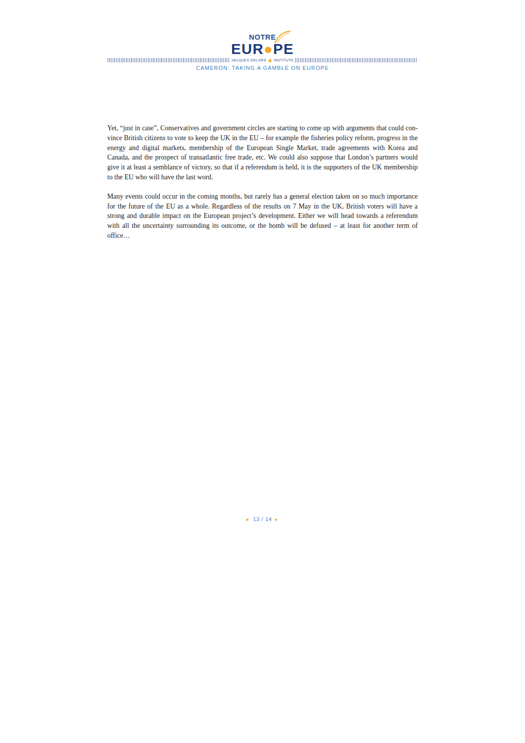NOTRE EUR●PE
JACQUES DELORS INSTITUTE
Cameron: taking a gamble on Europe
Yet, “just in case”, Conservatives and government circles are starting to come up with arguments that could convince British citizens to vote to keep the UK in the EU – for example the fisheries policy reform, progress in the energy and digital markets, membership of the European Single Market, trade agreements with Korea and Canada, and the prospect of transatlantic free trade, etc. We could also suppose that London’s partners would give it at least a semblance of victory, so that if a referendum is held, it is the supporters of the UK membership to the EU who will have the last word.
Many events could occur in the coming months, but rarely has a general election taken on so much importance for the future of the EU as a whole. Regardless of the results on 7 May in the UK, British voters will have a strong and durable impact on the European project’s development. Either we will head towards a referendum with all the uncertainty surrounding its outcome, or the bomb will be defused – at least for another term of office…
▸ 13 / 14 ▸